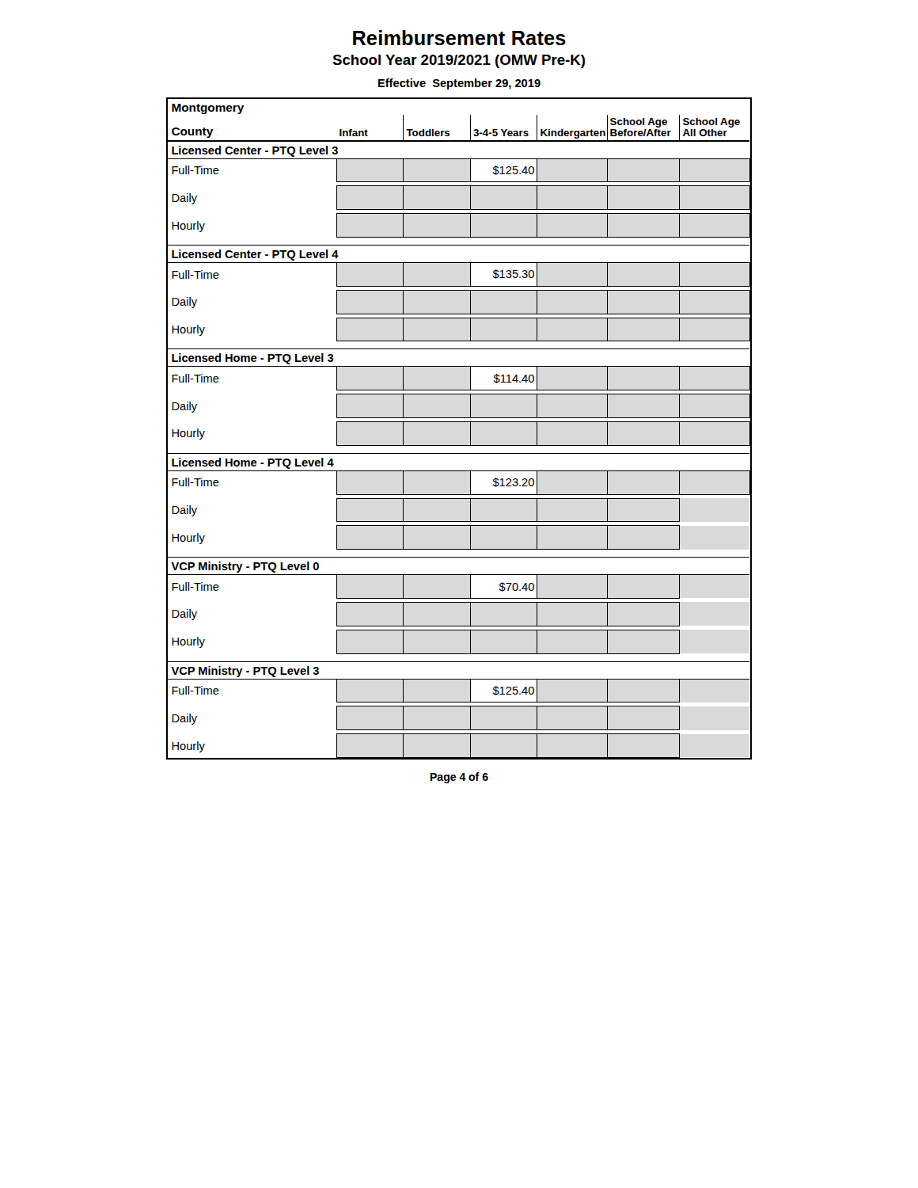Reimbursement Rates
School Year 2019/2021 (OMW Pre-K)
Effective September 29, 2019
| Montgomery | |
| County | Infant | Toddlers | 3-4-5 Years | Kindergarten | School Age Before/After | School Age All Other |
| Licensed Center - PTQ Level 3 |
| Full-Time | | | $125.40 | | | |
| Daily | | | | | | |
| Hourly | | | | | | |
| Licensed Center - PTQ Level 4 |
| Full-Time | | | $135.30 | | | |
| Daily | | | | | | |
| Hourly | | | | | | |
| Licensed Home - PTQ Level 3 |
| Full-Time | | | $114.40 | | | |
| Daily | | | | | | |
| Hourly | | | | | | |
| Licensed Home - PTQ Level 4 |
| Full-Time | | | $123.20 | | | |
| Daily | | | | | | |
| Hourly | | | | | | |
| VCP Ministry - PTQ Level 0 |
| Full-Time | | | $70.40 | | | |
| Daily | | | | | | |
| Hourly | | | | | | |
| VCP Ministry - PTQ Level 3 |
| Full-Time | | | $125.40 | | | |
| Daily | | | | | | |
| Hourly | | | | | | |
Page 4 of 6